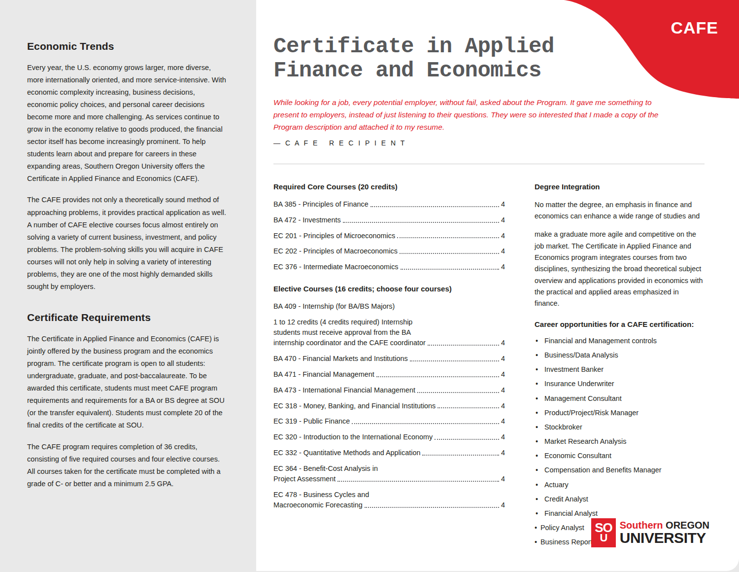Economic Trends
Every year, the U.S. economy grows larger, more diverse, more internationally oriented, and more service-intensive. With economic complexity increasing, business decisions, economic policy choices, and personal career decisions become more and more challenging. As services continue to grow in the economy relative to goods produced, the financial sector itself has become increasingly prominent. To help students learn about and prepare for careers in these expanding areas, Southern Oregon University offers the Certificate in Applied Finance and Economics (CAFE).
The CAFE provides not only a theoretically sound method of approaching problems, it provides practical application as well. A number of CAFE elective courses focus almost entirely on solving a variety of current business, investment, and policy problems. The problem-solving skills you will acquire in CAFE courses will not only help in solving a variety of interesting problems, they are one of the most highly demanded skills sought by employers.
Certificate Requirements
The Certificate in Applied Finance and Economics (CAFE) is jointly offered by the business program and the economics program. The certificate program is open to all students: undergraduate, graduate, and post-baccalaureate. To be awarded this certificate, students must meet CAFE program requirements and requirements for a BA or BS degree at SOU (or the transfer equivalent). Students must complete 20 of the final credits of the certificate at SOU.
The CAFE program requires completion of 36 credits, consisting of five required courses and four elective courses. All courses taken for the certificate must be completed with a grade of C- or better and a minimum 2.5 GPA.
CAFE
Certificate in Applied
Finance and Economics
While looking for a job, every potential employer, without fail, asked about the Program. It gave me something to present to employers, instead of just listening to their questions. They were so interested that I made a copy of the Program description and attached it to my resume.
— C A F E R E C I P I E N T
Required Core Courses (20 credits)
BA 385 - Principles of Finance 4
BA 472 - Investments 4
EC 201 - Principles of Microeconomics 4
EC 202 - Principles of Macroeconomics 4
EC 376 - Intermediate Macroeconomics 4
Elective Courses (16 credits; choose four courses)
BA 409 - Internship (for BA/BS Majors)
1 to 12 credits (4 credits required) Internship students must receive approval from the BA internship coordinator and the CAFE coordinator 4
BA 470 - Financial Markets and Institutions 4
BA 471 - Financial Management 4
BA 473 - International Financial Management 4
EC 318 - Money, Banking, and Financial Institutions 4
EC 319 - Public Finance 4
EC 320 - Introduction to the International Economy 4
EC 332 - Quantitative Methods and Application 4
EC 364 - Benefit-Cost Analysis in Project Assessment 4
EC 478 - Business Cycles and Macroeconomic Forecasting 4
Degree Integration
No matter the degree, an emphasis in finance and economics can enhance a wide range of studies and
make a graduate more agile and competitive on the job market. The Certificate in Applied Finance and Economics program integrates courses from two disciplines, synthesizing the broad theoretical subject overview and applications provided in economics with the practical and applied areas emphasized in finance.
Career opportunities for a CAFE certification:
Financial and Management controls
Business/Data Analysis
Investment Banker
Insurance Underwriter
Management Consultant
Product/Project/Risk Manager
Stockbroker
Market Research Analysis
Economic Consultant
Compensation and Benefits Manager
Actuary
Credit Analyst
Financial Analyst
Policy Analyst
Business Reporter
SOU
Southern OREGON
UNIVERSITY